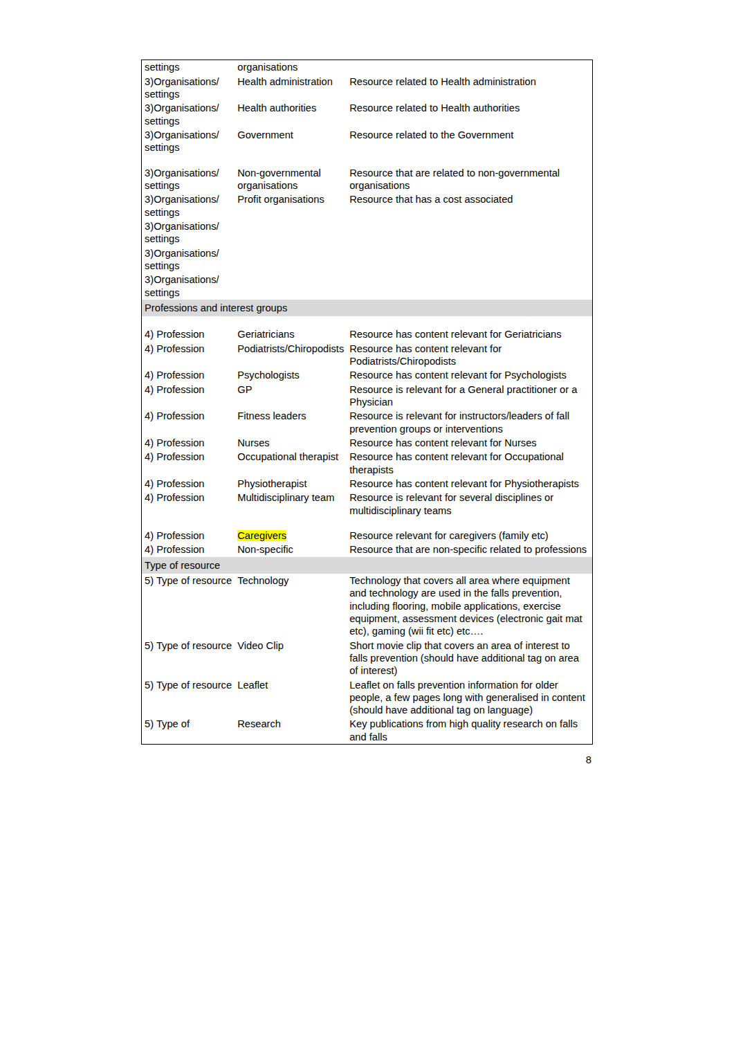| settings | organisations | |
| 3)Organisations/ settings | Health administration | Resource related to Health administration |
| 3)Organisations/ settings | Health authorities | Resource related to Health authorities |
| 3)Organisations/ settings | Government | Resource related to the Government |
| 3)Organisations/ settings | Non-governmental organisations | Resource that are related to non-governmental organisations |
| 3)Organisations/ settings | Profit organisations | Resource that has a cost associated |
| 3)Organisations/ settings | | |
| 3)Organisations/ settings | | |
| 3)Organisations/ settings | | |
| Professions and interest groups |
| 4) Profession | Geriatricians | Resource has content relevant for Geriatricians |
| 4) Profession | Podiatrists/Chiropodists | Resource has content relevant for Podiatrists/Chiropodists |
| 4) Profession | Psychologists | Resource has content relevant for Psychologists |
| 4) Profession | GP | Resource is relevant for a General practitioner or a Physician |
| 4) Profession | Fitness leaders | Resource is relevant for instructors/leaders of fall prevention groups or interventions |
| 4) Profession | Nurses | Resource has content relevant for Nurses |
| 4) Profession | Occupational therapist | Resource has content relevant for Occupational therapists |
| 4) Profession | Physiotherapist | Resource has content relevant for Physiotherapists |
| 4) Profession | Multidisciplinary team | Resource is relevant for several disciplines or multidisciplinary teams |
| 4) Profession | Caregivers | Resource relevant for caregivers (family etc) |
| 4) Profession | Non-specific | Resource that are non-specific related to professions |
| Type of resource |
| 5) Type of resource | Technology | Technology that covers all area where equipment and technology are used in the falls prevention, including flooring, mobile applications, exercise equipment, assessment devices (electronic gait mat etc), gaming (wii fit etc) etc…. |
| 5) Type of resource | Video Clip | Short movie clip that covers an area of interest to falls prevention (should have additional tag on area of interest) |
| 5) Type of resource | Leaflet | Leaflet on falls prevention information for older people, a few pages long with generalised in content (should have additional tag on language) |
| 5) Type of | Research | Key publications from high quality research on falls and falls |
8